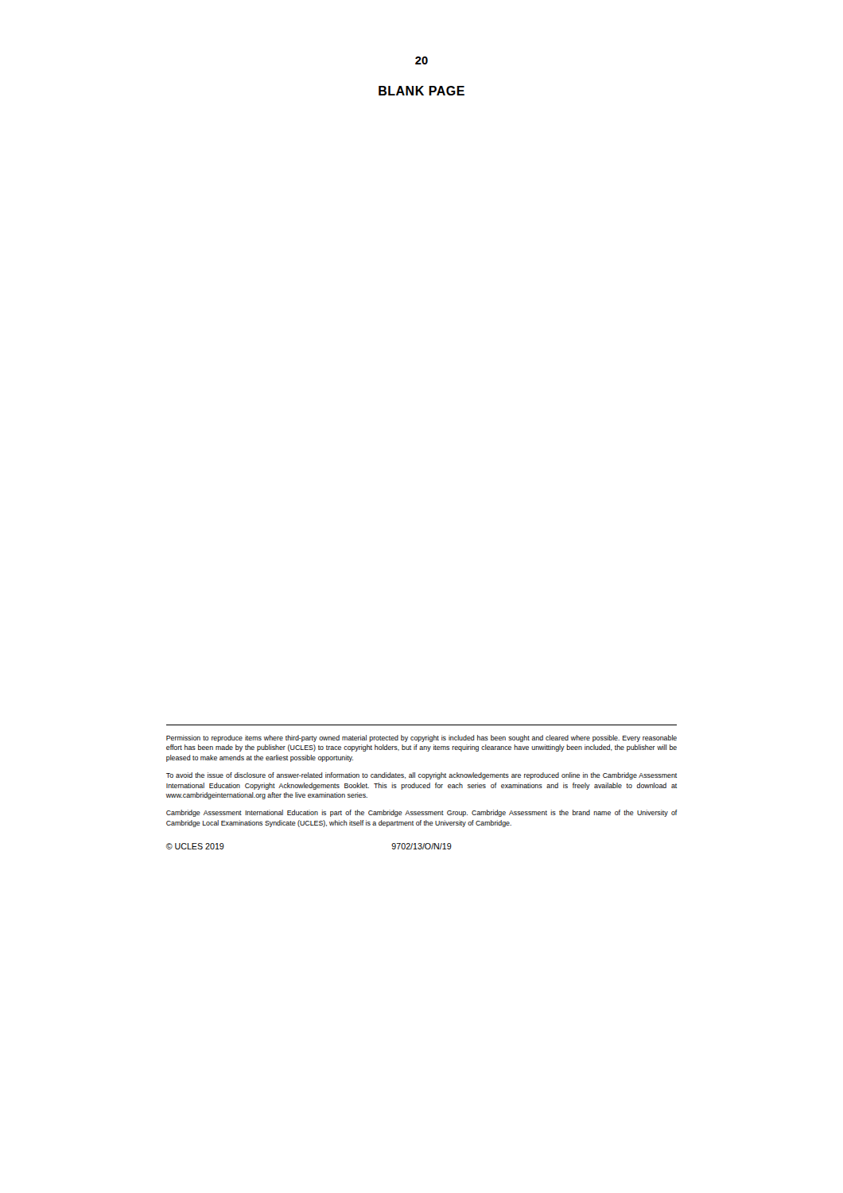20
BLANK PAGE
Permission to reproduce items where third-party owned material protected by copyright is included has been sought and cleared where possible. Every reasonable effort has been made by the publisher (UCLES) to trace copyright holders, but if any items requiring clearance have unwittingly been included, the publisher will be pleased to make amends at the earliest possible opportunity.
To avoid the issue of disclosure of answer-related information to candidates, all copyright acknowledgements are reproduced online in the Cambridge Assessment International Education Copyright Acknowledgements Booklet. This is produced for each series of examinations and is freely available to download at www.cambridgeinternational.org after the live examination series.
Cambridge Assessment International Education is part of the Cambridge Assessment Group. Cambridge Assessment is the brand name of the University of Cambridge Local Examinations Syndicate (UCLES), which itself is a department of the University of Cambridge.
© UCLES 2019
9702/13/O/N/19